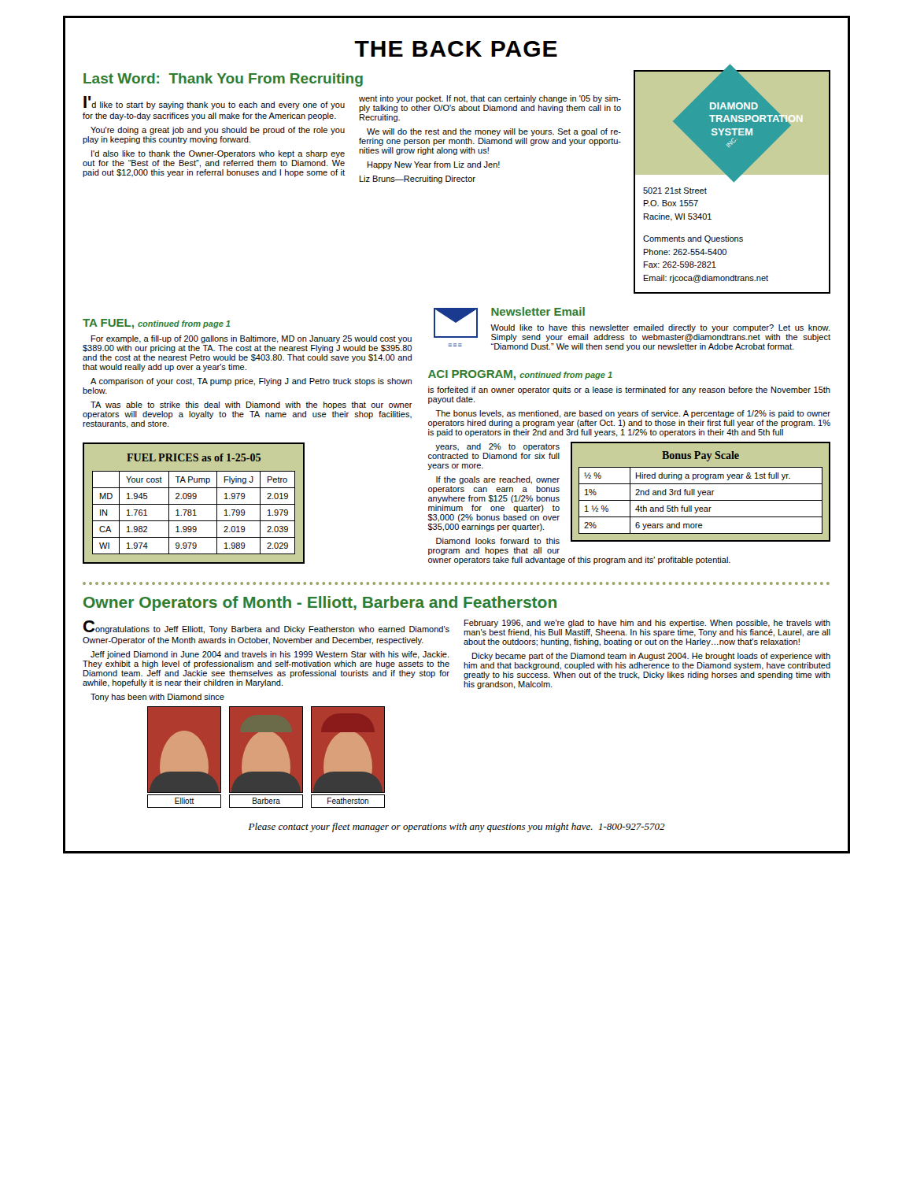THE BACK PAGE
Last Word: Thank You From Recruiting
I'd like to start by saying thank you to each and every one of you for the day-to-day sacrifices you all make for the American people.
You're doing a great job and you should be proud of the role you play in keeping this country moving forward.
I'd also like to thank the Owner-Operators who kept a sharp eye out for the “Best of the Best”, and referred them to Diamond. We paid out $12,000 this year in referral bonuses and I hope some of it went into your pocket. If not, that can certainly change in '05 by simply talking to other O/O's about Diamond and having them call in to Recruiting.
We will do the rest and the money will be yours. Set a goal of referring one person per month. Diamond will grow and your opportunities will grow right along with us!
Happy New Year from Liz and Jen!
Liz Bruns—Recruiting Director
DIAMOND
TRANSPORTATION
SYSTEM
INC.
5021 21st Street
P.O. Box 1557
Racine, WI 53401
Comments and Questions
Phone: 262-554-5400
Fax: 262-598-2821
Email: rjcoca@diamondtrans.net
TA FUEL, continued from page 1
For example, a fill-up of 200 gallons in Baltimore, MD on January 25 would cost you $389.00 with our pricing at the TA. The cost at the nearest Flying J would be $395.80 and the cost at the nearest Petro would be $403.80. That could save you $14.00 and that would really add up over a year's time.
A comparison of your cost, TA pump price, Flying J and Petro truck stops is shown below.
TA was able to strike this deal with Diamond with the hopes that our owner operators will develop a loyalty to the TA name and use their shop facilities, restaurants, and store.
FUEL PRICES as of 1-25-05
| | Your cost | TA Pump | Flying J | Petro |
| --- | --- | --- | --- | --- |
| MD | 1.945 | 2.099 | 1.979 | 2.019 |
| IN | 1.761 | 1.781 | 1.799 | 1.979 |
| CA | 1.982 | 1.999 | 2.019 | 2.039 |
| WI | 1.974 | 9.979 | 1.989 | 2.029 |
≡≡≡
Newsletter Email
Would like to have this newsletter emailed directly to your computer? Let us know. Simply send your email address to webmaster@diamondtrans.net with the subject “Diamond Dust.” We will then send you our newsletter in Adobe Acrobat format.
ACI PROGRAM, continued from page 1
is forfeited if an owner operator quits or a lease is terminated for any reason before the November 15th payout date.
The bonus levels, as mentioned, are based on years of service. A percentage of 1/2% is paid to owner operators hired during a program year (after Oct. 1) and to those in their first full year of the program. 1% is paid to operators in their 2nd and 3rd full years, 1 1/2% to operators in their 4th and 5th full
Bonus Pay Scale
| ½ % | Hired during a program year & 1st full yr. |
| 1% | 2nd and 3rd full year |
| 1 ½ % | 4th and 5th full year |
| 2% | 6 years and more |
years, and 2% to operators contracted to Diamond for six full years or more.
If the goals are reached, owner operators can earn a bonus anywhere from $125 (1/2% bonus minimum for one quarter) to $3,000 (2% bonus based on over $35,000 earnings per quarter).
Diamond looks forward to this program and hopes that all our owner operators take full advantage of this program and its' profitable potential.
Owner Operators of Month - Elliott, Barbera and Featherston
Congratulations to Jeff Elliott, Tony Barbera and Dicky Featherston who earned Diamond's Owner-Operator of the Month awards in October, November and December, respectively.
Jeff joined Diamond in June 2004 and travels in his 1999 Western Star with his wife, Jackie. They exhibit a high level of professionalism and self-motivation which are huge assets to the Diamond team. Jeff and Jackie see themselves as professional tourists and if they stop for awhile, hopefully it is near their children in Maryland.
Tony has been with Diamond since
Elliott
Barbera
Featherston
February 1996, and we're glad to have him and his expertise. When possible, he travels with man's best friend, his Bull Mastiff, Sheena. In his spare time, Tony and his fiancé, Laurel, are all about the outdoors; hunting, fishing, boating or out on the Harley…now that's relaxation!
Dicky became part of the Diamond team in August 2004. He brought loads of experience with him and that background, coupled with his adherence to the Diamond system, have contributed greatly to his success. When out of the truck, Dicky likes riding horses and spending time with his grandson, Malcolm.
Please contact your fleet manager or operations with any questions you might have. 1-800-927-5702